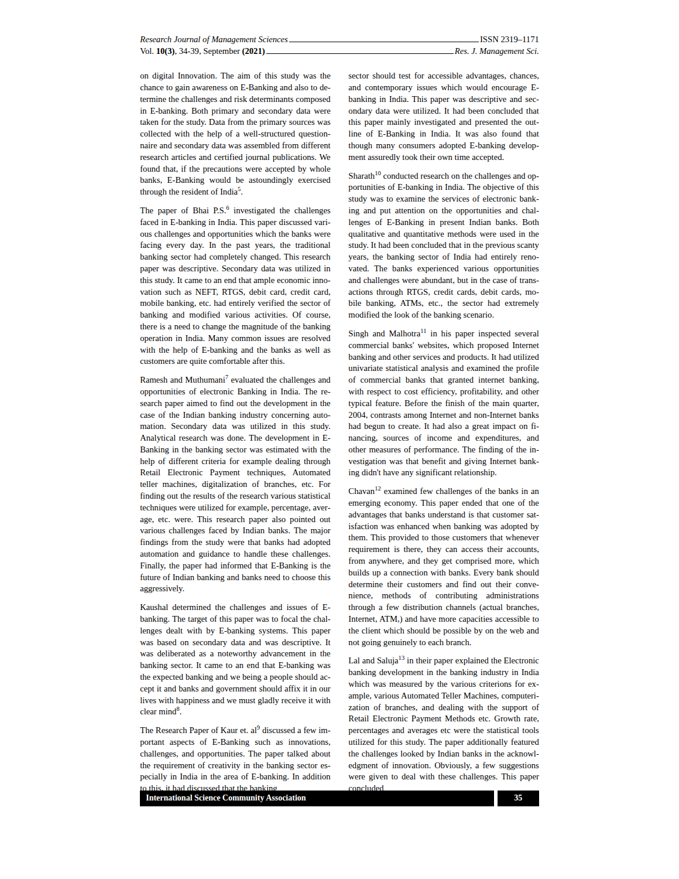Research Journal of Management Sciences ISSN 2319–1171
Vol. 10(3), 34-39, September (2021) Res. J. Management Sci.
on digital Innovation. The aim of this study was the chance to gain awareness on E-Banking and also to determine the challenges and risk determinants composed in E-banking. Both primary and secondary data were taken for the study. Data from the primary sources was collected with the help of a well-structured questionnaire and secondary data was assembled from different research articles and certified journal publications. We found that, if the precautions were accepted by whole banks, E-Banking would be astoundingly exercised through the resident of India5.
The paper of Bhai P.S.6 investigated the challenges faced in E-banking in India. This paper discussed various challenges and opportunities which the banks were facing every day. In the past years, the traditional banking sector had completely changed. This research paper was descriptive. Secondary data was utilized in this study. It came to an end that ample economic innovation such as NEFT, RTGS, debit card, credit card, mobile banking, etc. had entirely verified the sector of banking and modified various activities. Of course, there is a need to change the magnitude of the banking operation in India. Many common issues are resolved with the help of E-banking and the banks as well as customers are quite comfortable after this.
Ramesh and Muthumani7 evaluated the challenges and opportunities of electronic Banking in India. The research paper aimed to find out the development in the case of the Indian banking industry concerning automation. Secondary data was utilized in this study. Analytical research was done. The development in E-Banking in the banking sector was estimated with the help of different criteria for example dealing through Retail Electronic Payment techniques, Automated teller machines, digitalization of branches, etc. For finding out the results of the research various statistical techniques were utilized for example, percentage, average, etc. were. This research paper also pointed out various challenges faced by Indian banks. The major findings from the study were that banks had adopted automation and guidance to handle these challenges. Finally, the paper had informed that E-Banking is the future of Indian banking and banks need to choose this aggressively.
Kaushal determined the challenges and issues of E-banking. The target of this paper was to focal the challenges dealt with by E-banking systems. This paper was based on secondary data and was descriptive. It was deliberated as a noteworthy advancement in the banking sector. It came to an end that E-banking was the expected banking and we being a people should accept it and banks and government should affix it in our lives with happiness and we must gladly receive it with clear mind8.
The Research Paper of Kaur et. al9 discussed a few important aspects of E-Banking such as innovations, challenges, and opportunities. The paper talked about the requirement of creativity in the banking sector especially in India in the area of E-banking. In addition to this, it had discussed that the banking
sector should test for accessible advantages, chances, and contemporary issues which would encourage E-banking in India. This paper was descriptive and secondary data were utilized. It had been concluded that this paper mainly investigated and presented the outline of E-Banking in India. It was also found that though many consumers adopted E-banking development assuredly took their own time accepted.
Sharath10 conducted research on the challenges and opportunities of E-banking in India. The objective of this study was to examine the services of electronic banking and put attention on the opportunities and challenges of E-Banking in present Indian banks. Both qualitative and quantitative methods were used in the study. It had been concluded that in the previous scanty years, the banking sector of India had entirely renovated. The banks experienced various opportunities and challenges were abundant, but in the case of transactions through RTGS, credit cards, debit cards, mobile banking, ATMs, etc., the sector had extremely modified the look of the banking scenario.
Singh and Malhotra11 in his paper inspected several commercial banks' websites, which proposed Internet banking and other services and products. It had utilized univariate statistical analysis and examined the profile of commercial banks that granted internet banking, with respect to cost efficiency, profitability, and other typical feature. Before the finish of the main quarter, 2004, contrasts among Internet and non-Internet banks had begun to create. It had also a great impact on financing, sources of income and expenditures, and other measures of performance. The finding of the investigation was that benefit and giving Internet banking didn't have any significant relationship.
Chavan12 examined few challenges of the banks in an emerging economy. This paper ended that one of the advantages that banks understand is that customer satisfaction was enhanced when banking was adopted by them. This provided to those customers that whenever requirement is there, they can access their accounts, from anywhere, and they get comprised more, which builds up a connection with banks. Every bank should determine their customers and find out their convenience, methods of contributing administrations through a few distribution channels (actual branches, Internet, ATM,) and have more capacities accessible to the client which should be possible by on the web and not going genuinely to each branch.
Lal and Saluja13 in their paper explained the Electronic banking development in the banking industry in India which was measured by the various criterions for example, various Automated Teller Machines, computerization of branches, and dealing with the support of Retail Electronic Payment Methods etc. Growth rate, percentages and averages etc were the statistical tools utilized for this study. The paper additionally featured the challenges looked by Indian banks in the acknowledgment of innovation. Obviously, a few suggestions were given to deal with these challenges. This paper concluded
International Science Community Association
35